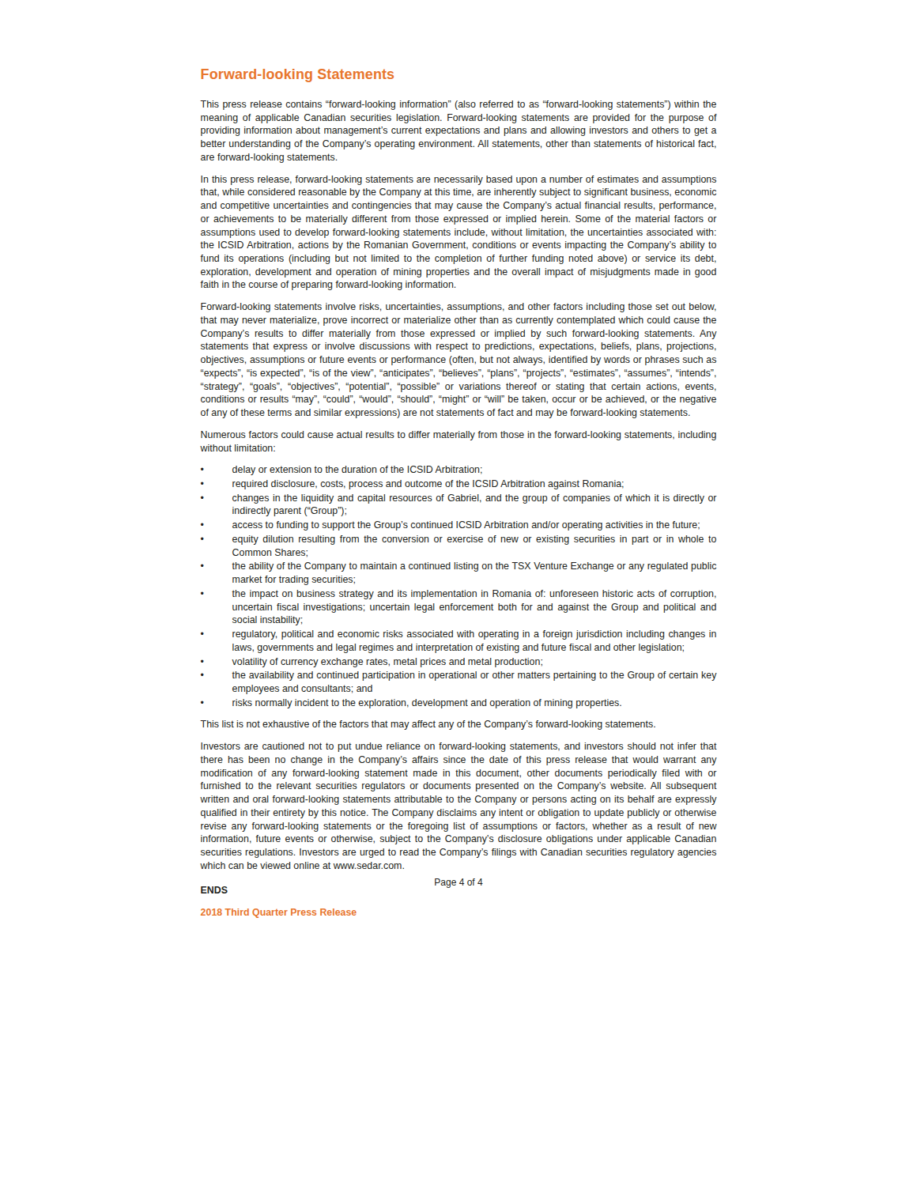Forward-looking Statements
This press release contains “forward-looking information” (also referred to as “forward-looking statements”) within the meaning of applicable Canadian securities legislation. Forward-looking statements are provided for the purpose of providing information about management’s current expectations and plans and allowing investors and others to get a better understanding of the Company’s operating environment. All statements, other than statements of historical fact, are forward-looking statements.
In this press release, forward-looking statements are necessarily based upon a number of estimates and assumptions that, while considered reasonable by the Company at this time, are inherently subject to significant business, economic and competitive uncertainties and contingencies that may cause the Company’s actual financial results, performance, or achievements to be materially different from those expressed or implied herein. Some of the material factors or assumptions used to develop forward-looking statements include, without limitation, the uncertainties associated with: the ICSID Arbitration, actions by the Romanian Government, conditions or events impacting the Company’s ability to fund its operations (including but not limited to the completion of further funding noted above) or service its debt, exploration, development and operation of mining properties and the overall impact of misjudgments made in good faith in the course of preparing forward-looking information.
Forward-looking statements involve risks, uncertainties, assumptions, and other factors including those set out below, that may never materialize, prove incorrect or materialize other than as currently contemplated which could cause the Company’s results to differ materially from those expressed or implied by such forward-looking statements. Any statements that express or involve discussions with respect to predictions, expectations, beliefs, plans, projections, objectives, assumptions or future events or performance (often, but not always, identified by words or phrases such as “expects”, “is expected”, “is of the view”, “anticipates”, “believes”, “plans”, “projects”, “estimates”, “assumes”, “intends”, “strategy”, “goals”, “objectives”, “potential”, “possible” or variations thereof or stating that certain actions, events, conditions or results “may”, “could”, “would”, “should”, “might” or “will” be taken, occur or be achieved, or the negative of any of these terms and similar expressions) are not statements of fact and may be forward-looking statements.
Numerous factors could cause actual results to differ materially from those in the forward-looking statements, including without limitation:
delay or extension to the duration of the ICSID Arbitration;
required disclosure, costs, process and outcome of the ICSID Arbitration against Romania;
changes in the liquidity and capital resources of Gabriel, and the group of companies of which it is directly or indirectly parent (“Group”);
access to funding to support the Group’s continued ICSID Arbitration and/or operating activities in the future;
equity dilution resulting from the conversion or exercise of new or existing securities in part or in whole to Common Shares;
the ability of the Company to maintain a continued listing on the TSX Venture Exchange or any regulated public market for trading securities;
the impact on business strategy and its implementation in Romania of: unforeseen historic acts of corruption, uncertain fiscal investigations; uncertain legal enforcement both for and against the Group and political and social instability;
regulatory, political and economic risks associated with operating in a foreign jurisdiction including changes in laws, governments and legal regimes and interpretation of existing and future fiscal and other legislation;
volatility of currency exchange rates, metal prices and metal production;
the availability and continued participation in operational or other matters pertaining to the Group of certain key employees and consultants; and
risks normally incident to the exploration, development and operation of mining properties.
This list is not exhaustive of the factors that may affect any of the Company’s forward-looking statements.
Investors are cautioned not to put undue reliance on forward-looking statements, and investors should not infer that there has been no change in the Company’s affairs since the date of this press release that would warrant any modification of any forward-looking statement made in this document, other documents periodically filed with or furnished to the relevant securities regulators or documents presented on the Company’s website. All subsequent written and oral forward-looking statements attributable to the Company or persons acting on its behalf are expressly qualified in their entirety by this notice. The Company disclaims any intent or obligation to update publicly or otherwise revise any forward-looking statements or the foregoing list of assumptions or factors, whether as a result of new information, future events or otherwise, subject to the Company’s disclosure obligations under applicable Canadian securities regulations. Investors are urged to read the Company’s filings with Canadian securities regulatory agencies which can be viewed online at www.sedar.com.
ENDS
Page 4 of 4
2018 Third Quarter Press Release